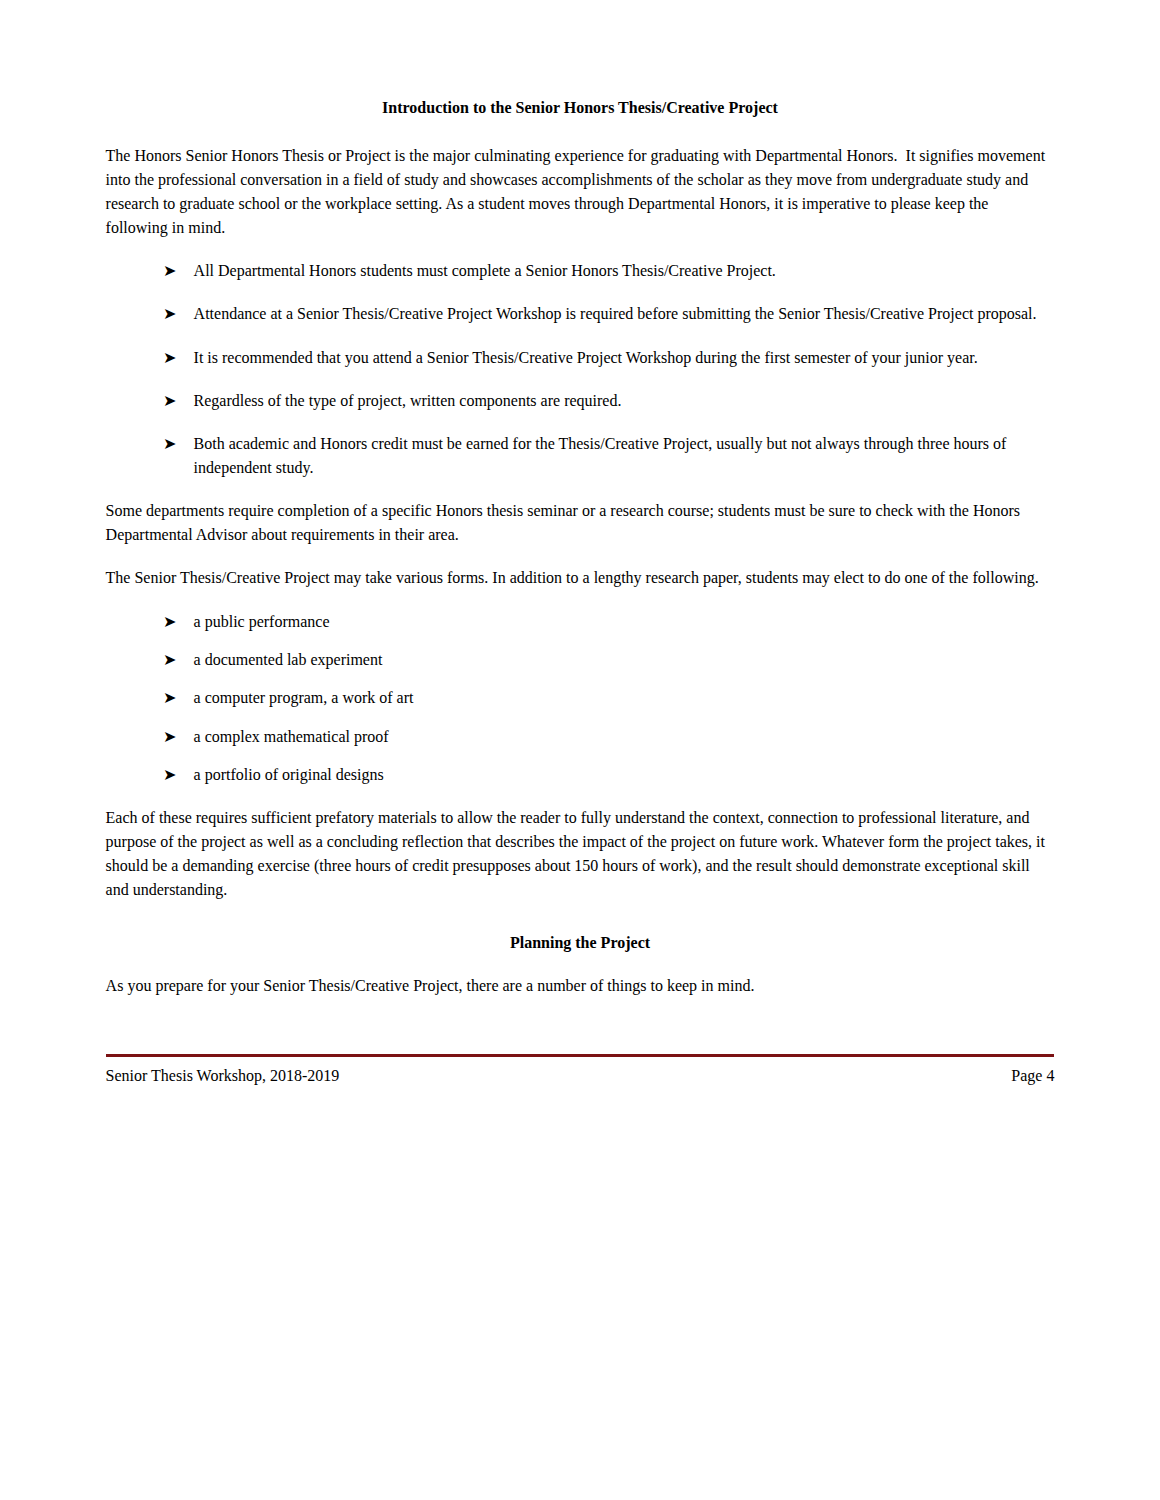Introduction to the Senior Honors Thesis/Creative Project
The Honors Senior Honors Thesis or Project is the major culminating experience for graduating with Departmental Honors. It signifies movement into the professional conversation in a field of study and showcases accomplishments of the scholar as they move from undergraduate study and research to graduate school or the workplace setting. As a student moves through Departmental Honors, it is imperative to please keep the following in mind.
All Departmental Honors students must complete a Senior Honors Thesis/Creative Project.
Attendance at a Senior Thesis/Creative Project Workshop is required before submitting the Senior Thesis/Creative Project proposal.
It is recommended that you attend a Senior Thesis/Creative Project Workshop during the first semester of your junior year.
Regardless of the type of project, written components are required.
Both academic and Honors credit must be earned for the Thesis/Creative Project, usually but not always through three hours of independent study.
Some departments require completion of a specific Honors thesis seminar or a research course; students must be sure to check with the Honors Departmental Advisor about requirements in their area.
The Senior Thesis/Creative Project may take various forms. In addition to a lengthy research paper, students may elect to do one of the following.
a public performance
a documented lab experiment
a computer program, a work of art
a complex mathematical proof
a portfolio of original designs
Each of these requires sufficient prefatory materials to allow the reader to fully understand the context, connection to professional literature, and purpose of the project as well as a concluding reflection that describes the impact of the project on future work. Whatever form the project takes, it should be a demanding exercise (three hours of credit presupposes about 150 hours of work), and the result should demonstrate exceptional skill and understanding.
Planning the Project
As you prepare for your Senior Thesis/Creative Project, there are a number of things to keep in mind.
Senior Thesis Workshop, 2018-2019 Page 4